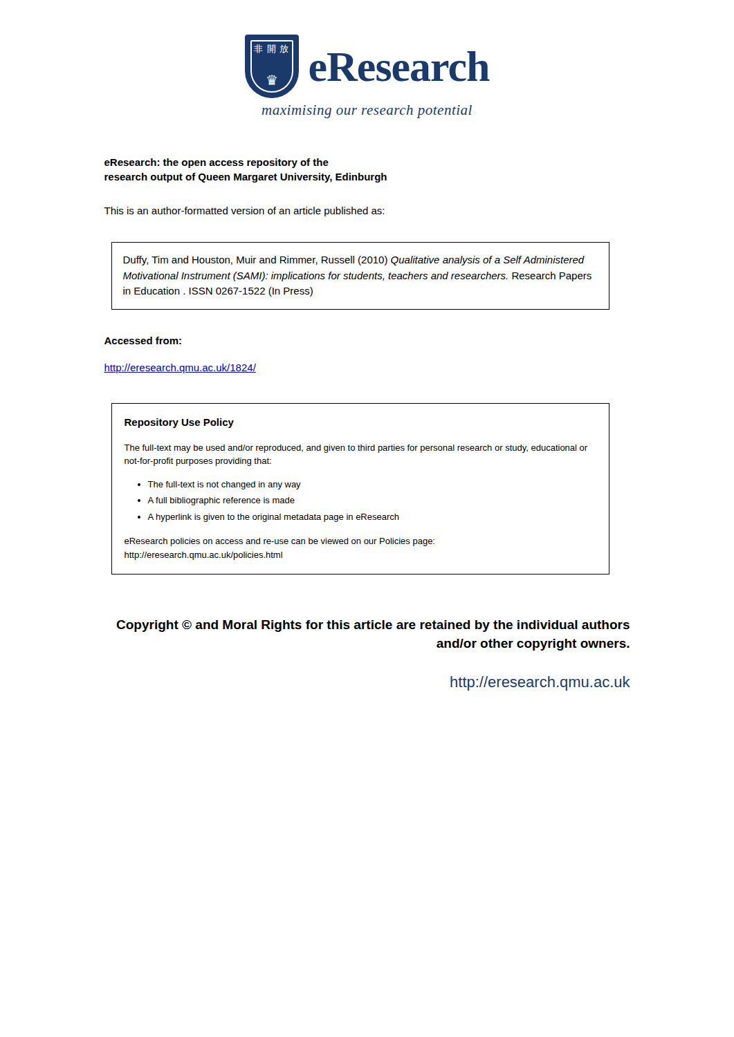非 開 放
♛
e Research
maximising our research potential
eResearch: the open access repository of the
research output of Queen Margaret University, Edinburgh
This is an author-formatted version of an article published as:
Duffy, Tim and Houston, Muir and Rimmer, Russell (2010) Qualitative analysis of a Self Administered Motivational Instrument (SAMI): implications for students, teachers and researchers. Research Papers in Education . ISSN 0267-1522 (In Press)
Accessed from:
http://eresearch.qmu.ac.uk/1824/
Repository Use Policy
The full-text may be used and/or reproduced, and given to third parties for personal research or study, educational or not-for-profit purposes providing that:
The full-text is not changed in any way
A full bibliographic reference is made
A hyperlink is given to the original metadata page in eResearch
eResearch policies on access and re-use can be viewed on our Policies page: http://eresearch.qmu.ac.uk/policies.html
Copyright © and Moral Rights for this article are retained by the individual authors and/or other copyright owners.
http://eresearch.qmu.ac.uk